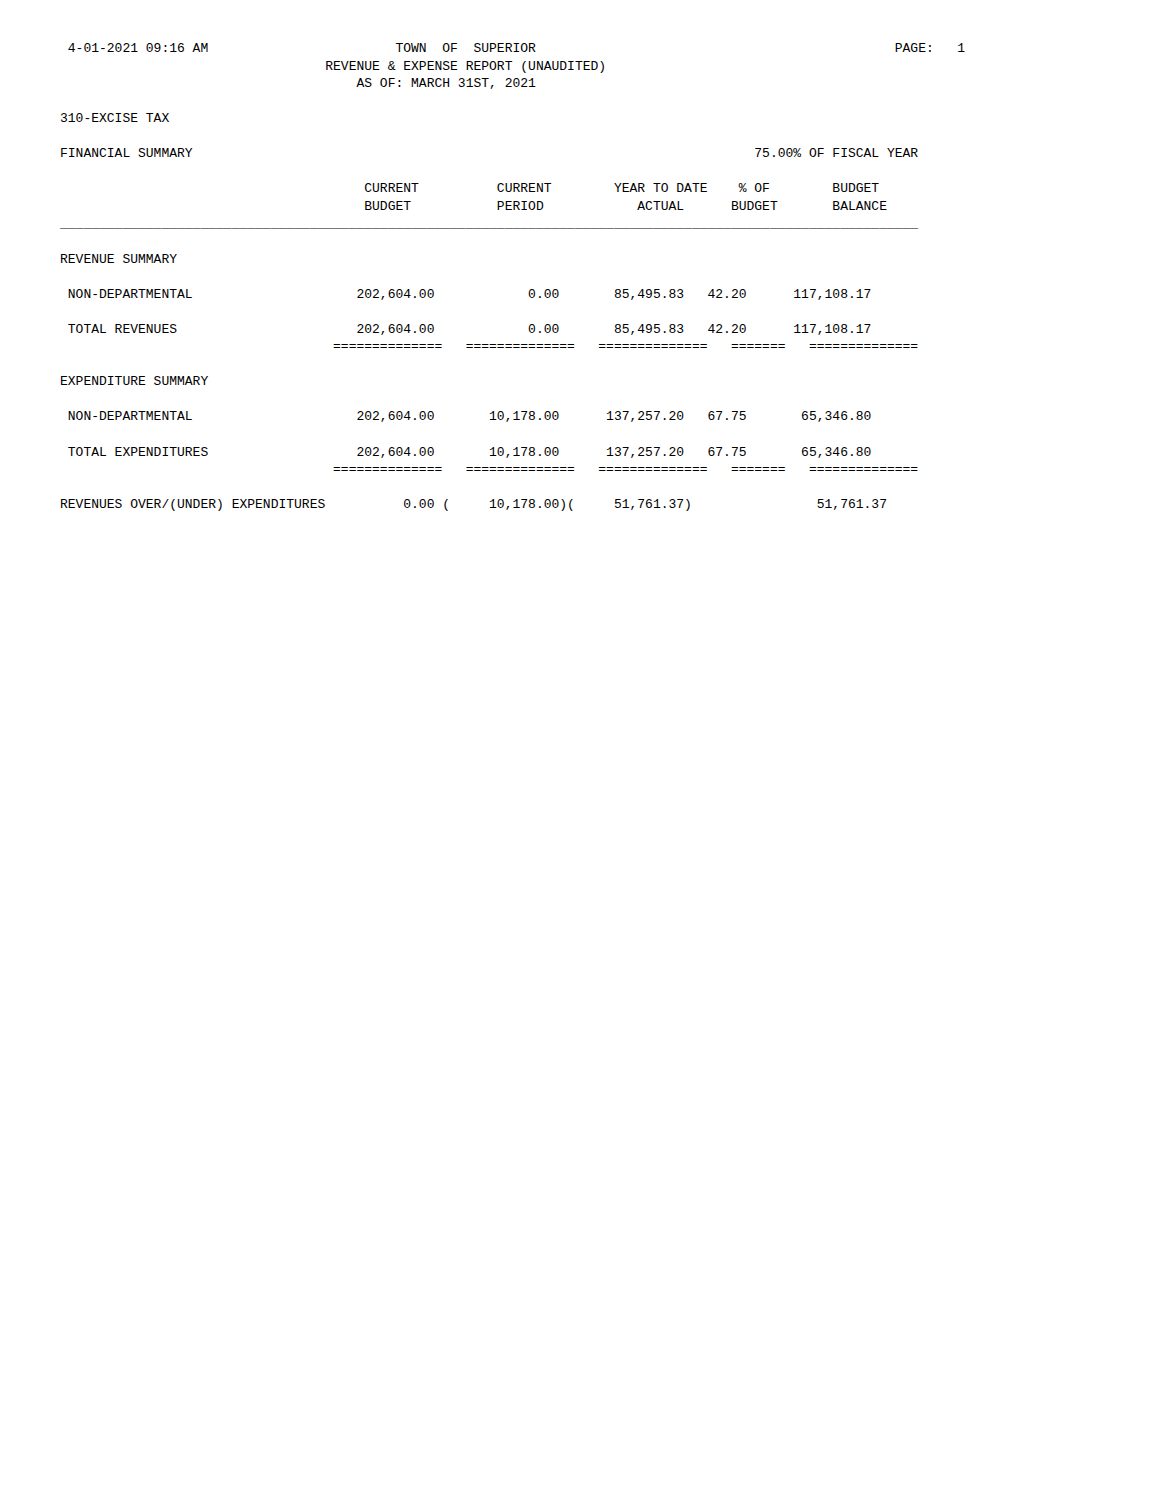4-01-2021 09:16 AM                        TOWN  OF  SUPERIOR                                              PAGE:   1
                                  REVENUE & EXPENSE REPORT (UNAUDITED)
                                      AS OF: MARCH 31ST, 2021

310-EXCISE TAX

FINANCIAL SUMMARY                                                                        75.00% OF FISCAL YEAR

                                       CURRENT          CURRENT        YEAR TO DATE    % OF        BUDGET
                                       BUDGET           PERIOD            ACTUAL      BUDGET       BALANCE
______________________________________________________________________________________________________________

REVENUE SUMMARY

 NON-DEPARTMENTAL                     202,604.00            0.00       85,495.83   42.20      117,108.17

 TOTAL REVENUES                       202,604.00            0.00       85,495.83   42.20      117,108.17
                                   ==============   ==============   ==============   =======   ==============

EXPENDITURE SUMMARY

 NON-DEPARTMENTAL                     202,604.00       10,178.00      137,257.20   67.75       65,346.80

 TOTAL EXPENDITURES                   202,604.00       10,178.00      137,257.20   67.75       65,346.80
                                   ==============   ==============   ==============   =======   ==============

REVENUES OVER/(UNDER) EXPENDITURES          0.00 (     10,178.00)(     51,761.37)                51,761.37